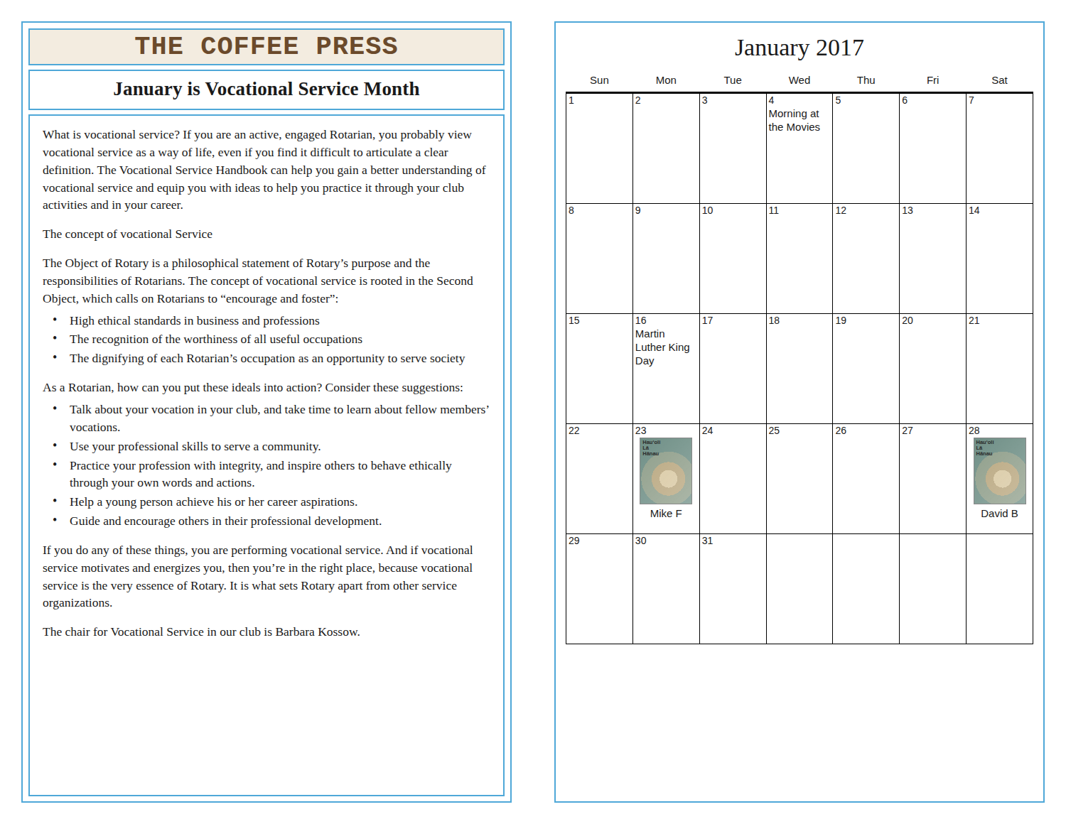The Coffee Press
January is Vocational Service Month
What is vocational service? If you are an active, engaged Rotarian, you probably view vocational service as a way of life, even if you find it difficult to articulate a clear definition. The Vocational Service Handbook can help you gain a better understanding of vocational service and equip you with ideas to help you practice it through your club activities and in your career.
The concept of vocational Service
The Object of Rotary is a philosophical statement of Rotary’s purpose and the responsibilities of Rotarians. The concept of vocational service is rooted in the Second Object, which calls on Rotarians to “encourage and foster”:
High ethical standards in business and professions
The recognition of the worthiness of all useful occupations
The dignifying of each Rotarian’s occupation as an opportunity to serve society
As a Rotarian, how can you put these ideals into action? Consider these suggestions:
Talk about your vocation in your club, and take time to learn about fellow members’ vocations.
Use your professional skills to serve a community.
Practice your profession with integrity, and inspire others to behave ethically through your own words and actions.
Help a young person achieve his or her career aspirations.
Guide and encourage others in their professional development.
If you do any of these things, you are performing vocational service. And if vocational service motivates and energizes you, then you’re in the right place, because vocational service is the very essence of Rotary. It is what sets Rotary apart from other service organizations.
The chair for Vocational Service in our club is Barbara Kossow.
January 2017
| Sun | Mon | Tue | Wed | Thu | Fri | Sat |
| --- | --- | --- | --- | --- | --- | --- |
| 1 | 2 | 3 | 4 Morning at the Movies | 5 | 6 | 7 |
| 8 | 9 | 10 | 11 | 12 | 13 | 14 |
| 15 | 16 Martin Luther King Day | 17 | 18 | 19 | 20 | 21 |
| 22 | 23 Hauʻoli Lā Hānau Mike F | 24 | 25 | 26 | 27 | 28 Hauʻoli Lā Hānau David B |
| 29 | 30 | 31 | | | | |